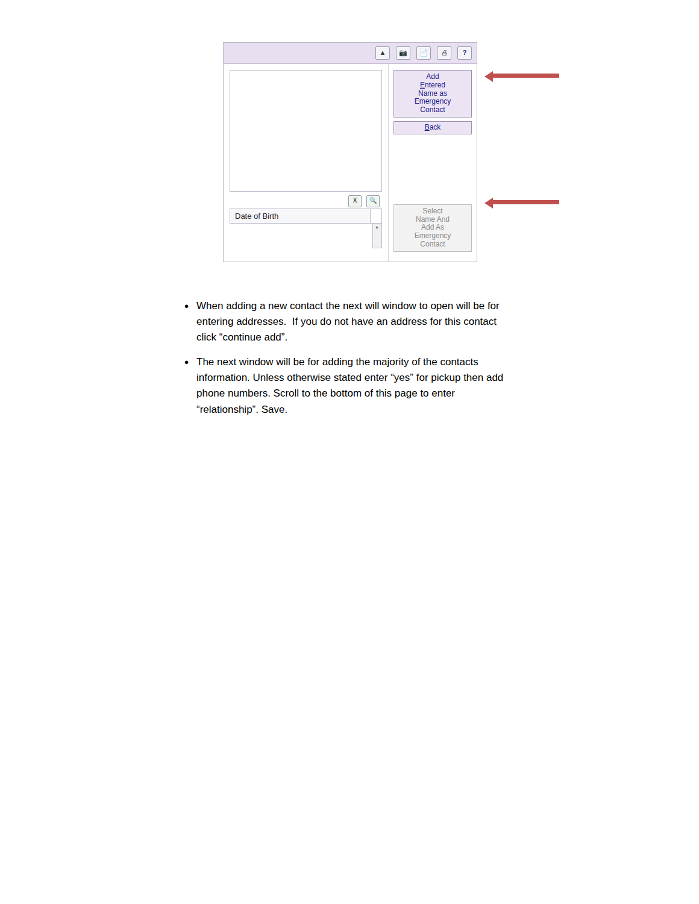▲
📷
📄
🖨
?
X
🔍
Date of Birth
Add
Entered
Name as
Emergency
Contact
Back
Select
Name And
Add As
Emergency
Contact
When adding a new contact the next will window to open will be for entering addresses. If you do not have an address for this contact click “continue add”.
The next window will be for adding the majority of the contacts information. Unless otherwise stated enter “yes” for pickup then add phone numbers. Scroll to the bottom of this page to enter “relationship”. Save.